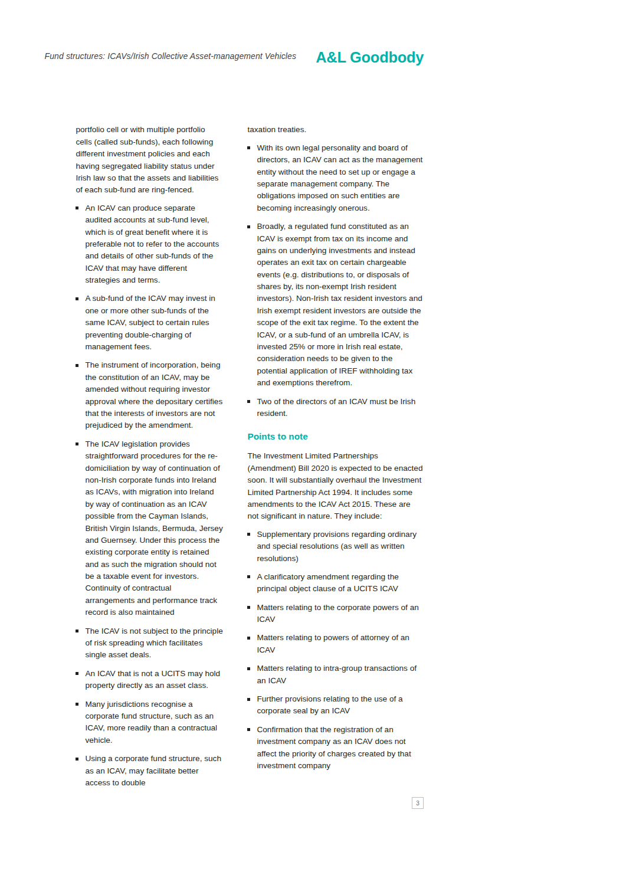Fund structures: ICAVs/Irish Collective Asset-management Vehicles
A&L Goodbody
portfolio cell or with multiple portfolio cells (called sub-funds), each following different investment policies and each having segregated liability status under Irish law so that the assets and liabilities of each sub-fund are ring-fenced.
An ICAV can produce separate audited accounts at sub-fund level, which is of great benefit where it is preferable not to refer to the accounts and details of other sub-funds of the ICAV that may have different strategies and terms.
A sub-fund of the ICAV may invest in one or more other sub-funds of the same ICAV, subject to certain rules preventing double-charging of management fees.
The instrument of incorporation, being the constitution of an ICAV, may be amended without requiring investor approval where the depositary certifies that the interests of investors are not prejudiced by the amendment.
The ICAV legislation provides straightforward procedures for the re-domiciliation by way of continuation of non-Irish corporate funds into Ireland as ICAVs, with migration into Ireland by way of continuation as an ICAV possible from the Cayman Islands, British Virgin Islands, Bermuda, Jersey and Guernsey. Under this process the existing corporate entity is retained and as such the migration should not be a taxable event for investors. Continuity of contractual arrangements and performance track record is also maintained
The ICAV is not subject to the principle of risk spreading which facilitates single asset deals.
An ICAV that is not a UCITS may hold property directly as an asset class.
Many jurisdictions recognise a corporate fund structure, such as an ICAV, more readily than a contractual vehicle.
Using a corporate fund structure, such as an ICAV, may facilitate better access to double
taxation treaties.
With its own legal personality and board of directors, an ICAV can act as the management entity without the need to set up or engage a separate management company. The obligations imposed on such entities are becoming increasingly onerous.
Broadly, a regulated fund constituted as an ICAV is exempt from tax on its income and gains on underlying investments and instead operates an exit tax on certain chargeable events (e.g. distributions to, or disposals of shares by, its non-exempt Irish resident investors). Non-Irish tax resident investors and Irish exempt resident investors are outside the scope of the exit tax regime. To the extent the ICAV, or a sub-fund of an umbrella ICAV, is invested 25% or more in Irish real estate, consideration needs to be given to the potential application of IREF withholding tax and exemptions therefrom.
Two of the directors of an ICAV must be Irish resident.
Points to note
The Investment Limited Partnerships (Amendment) Bill 2020 is expected to be enacted soon. It will substantially overhaul the Investment Limited Partnership Act 1994. It includes some amendments to the ICAV Act 2015. These are not significant in nature. They include:
Supplementary provisions regarding ordinary and special resolutions (as well as written resolutions)
A clarificatory amendment regarding the principal object clause of a UCITS ICAV
Matters relating to the corporate powers of an ICAV
Matters relating to powers of attorney of an ICAV
Matters relating to intra-group transactions of an ICAV
Further provisions relating to the use of a corporate seal by an ICAV
Confirmation that the registration of an investment company as an ICAV does not affect the priority of charges created by that investment company
3